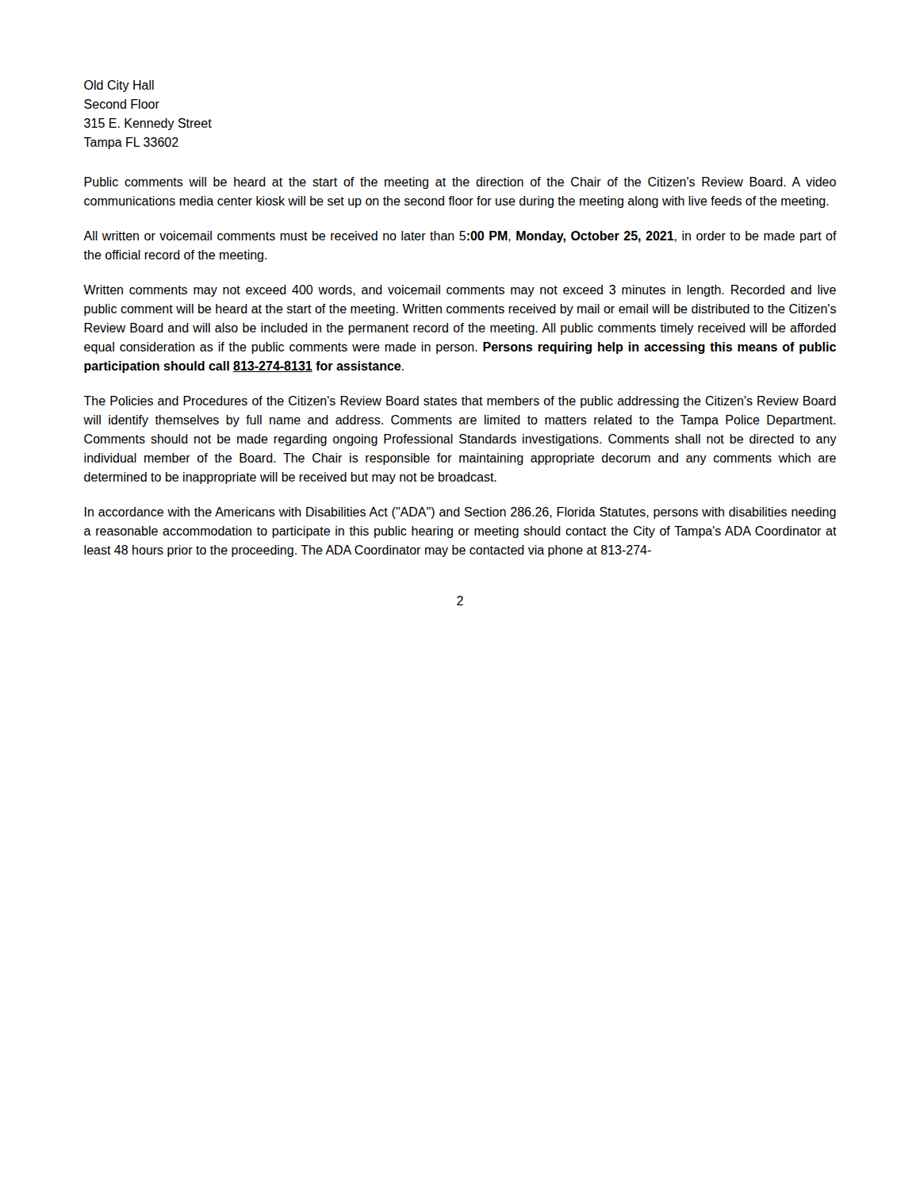Old City Hall
Second Floor
315 E. Kennedy Street
Tampa FL 33602
Public comments will be heard at the start of the meeting at the direction of the Chair of the Citizen's Review Board. A video communications media center kiosk will be set up on the second floor for use during the meeting along with live feeds of the meeting.
All written or voicemail comments must be received no later than 5:00 PM, Monday, October 25, 2021, in order to be made part of the official record of the meeting.
Written comments may not exceed 400 words, and voicemail comments may not exceed 3 minutes in length. Recorded and live public comment will be heard at the start of the meeting. Written comments received by mail or email will be distributed to the Citizen's Review Board and will also be included in the permanent record of the meeting. All public comments timely received will be afforded equal consideration as if the public comments were made in person. Persons requiring help in accessing this means of public participation should call 813-274-8131 for assistance.
The Policies and Procedures of the Citizen's Review Board states that members of the public addressing the Citizen's Review Board will identify themselves by full name and address. Comments are limited to matters related to the Tampa Police Department. Comments should not be made regarding ongoing Professional Standards investigations. Comments shall not be directed to any individual member of the Board. The Chair is responsible for maintaining appropriate decorum and any comments which are determined to be inappropriate will be received but may not be broadcast.
In accordance with the Americans with Disabilities Act ("ADA") and Section 286.26, Florida Statutes, persons with disabilities needing a reasonable accommodation to participate in this public hearing or meeting should contact the City of Tampa's ADA Coordinator at least 48 hours prior to the proceeding. The ADA Coordinator may be contacted via phone at 813-274-
2